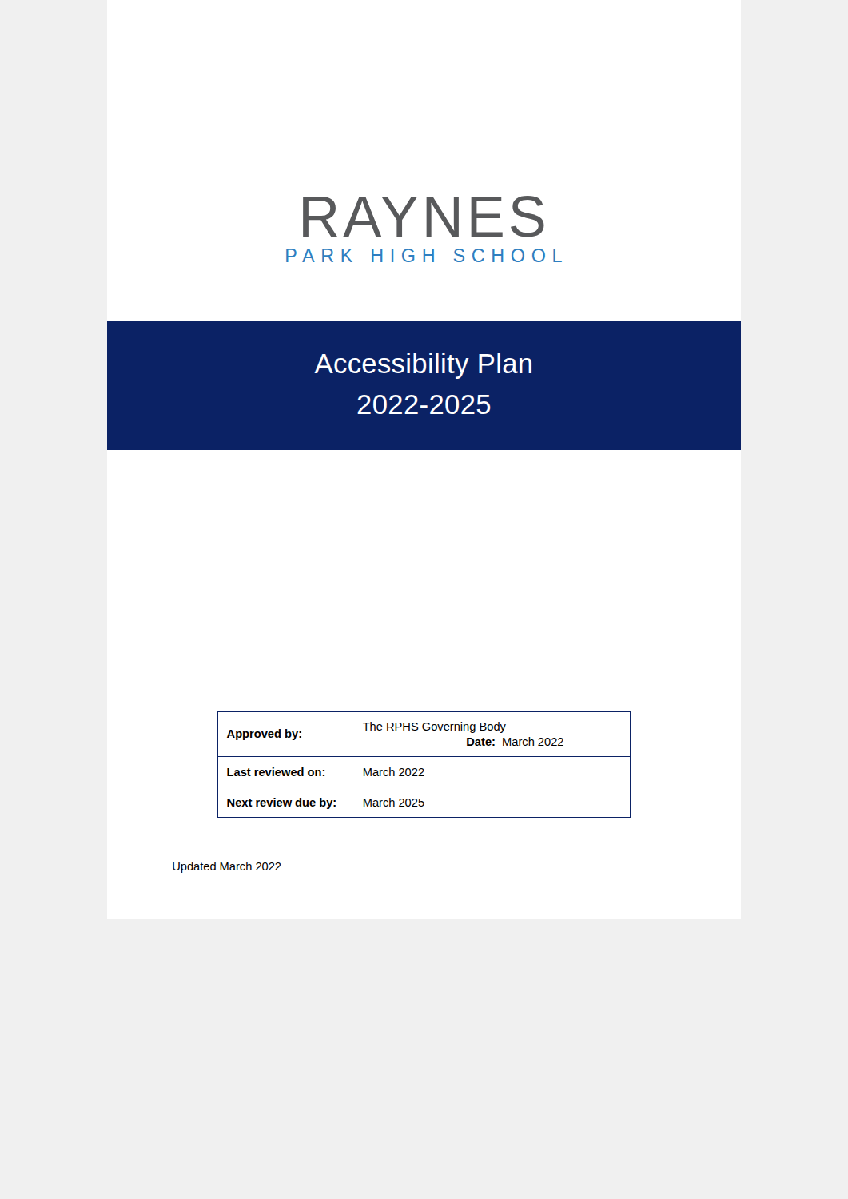RAYNES PARK HIGH SCHOOL
Accessibility Plan2022-2025
| Approved by: | The RPHS Governing Body Date: March 2022 |
| Last reviewed on: | March 2022 |
| Next review due by: | March 2025 |
Updated March 2022